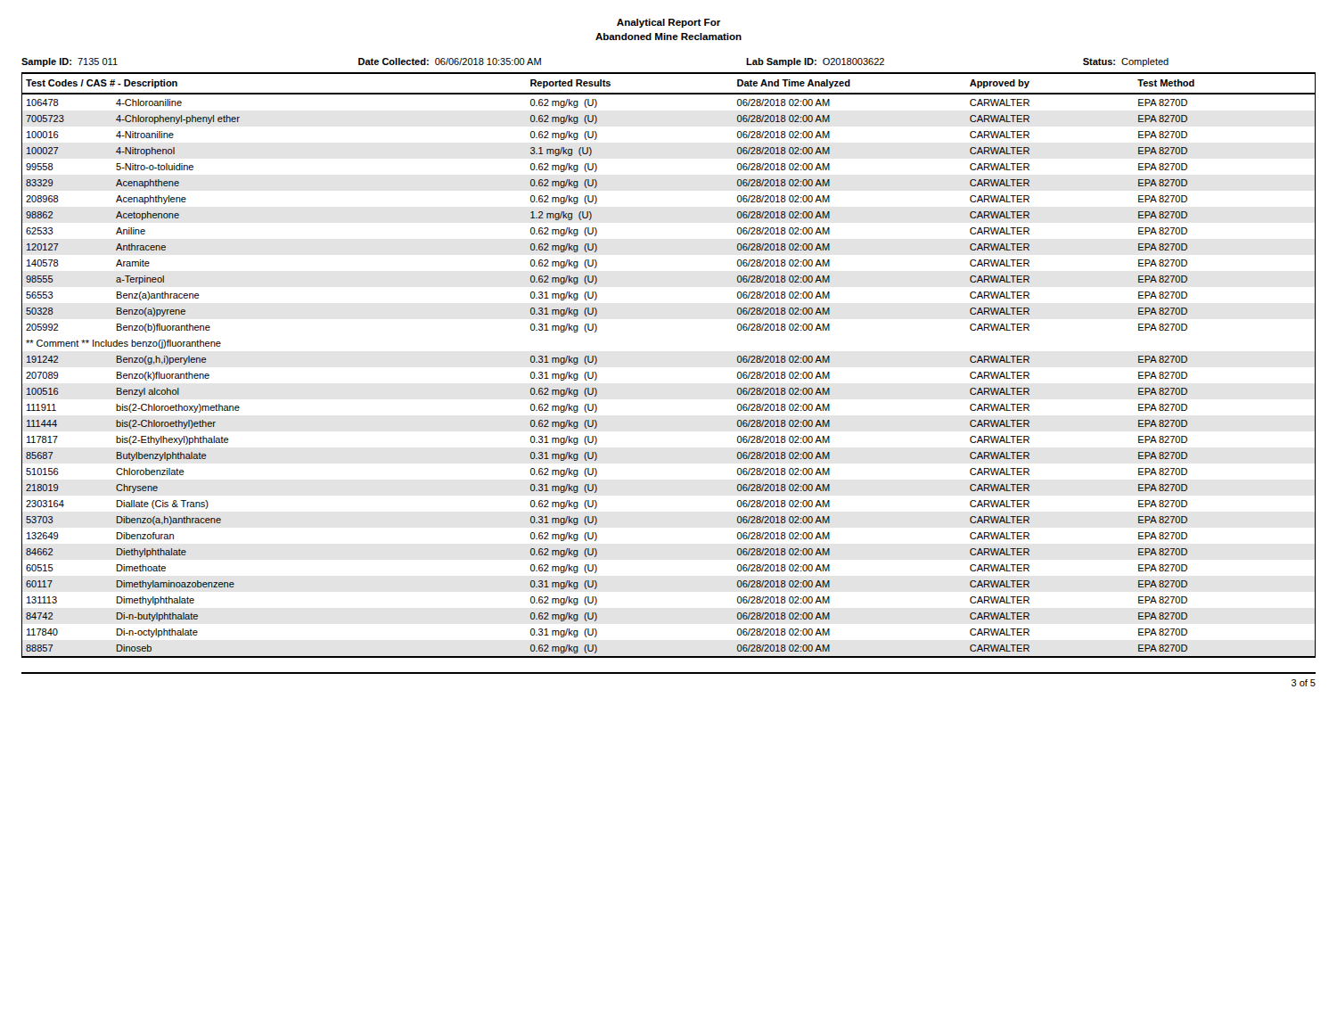Analytical Report For
Abandoned Mine Reclamation
Sample ID: 7135 011
Date Collected: 06/06/2018 10:35:00 AM
Lab Sample ID: O2018003622
Status: Completed
| Test Codes / CAS # - Description | Reported Results | Date And Time Analyzed | Approved by | Test Method |
| --- | --- | --- | --- | --- |
| 106478 | 4-Chloroaniline | 0.62 mg/kg (U) | 06/28/2018 02:00 AM | CARWALTER | EPA 8270D |
| 7005723 | 4-Chlorophenyl-phenyl ether | 0.62 mg/kg (U) | 06/28/2018 02:00 AM | CARWALTER | EPA 8270D |
| 100016 | 4-Nitroaniline | 0.62 mg/kg (U) | 06/28/2018 02:00 AM | CARWALTER | EPA 8270D |
| 100027 | 4-Nitrophenol | 3.1 mg/kg (U) | 06/28/2018 02:00 AM | CARWALTER | EPA 8270D |
| 99558 | 5-Nitro-o-toluidine | 0.62 mg/kg (U) | 06/28/2018 02:00 AM | CARWALTER | EPA 8270D |
| 83329 | Acenaphthene | 0.62 mg/kg (U) | 06/28/2018 02:00 AM | CARWALTER | EPA 8270D |
| 208968 | Acenaphthylene | 0.62 mg/kg (U) | 06/28/2018 02:00 AM | CARWALTER | EPA 8270D |
| 98862 | Acetophenone | 1.2 mg/kg (U) | 06/28/2018 02:00 AM | CARWALTER | EPA 8270D |
| 62533 | Aniline | 0.62 mg/kg (U) | 06/28/2018 02:00 AM | CARWALTER | EPA 8270D |
| 120127 | Anthracene | 0.62 mg/kg (U) | 06/28/2018 02:00 AM | CARWALTER | EPA 8270D |
| 140578 | Aramite | 0.62 mg/kg (U) | 06/28/2018 02:00 AM | CARWALTER | EPA 8270D |
| 98555 | a-Terpineol | 0.62 mg/kg (U) | 06/28/2018 02:00 AM | CARWALTER | EPA 8270D |
| 56553 | Benz(a)anthracene | 0.31 mg/kg (U) | 06/28/2018 02:00 AM | CARWALTER | EPA 8270D |
| 50328 | Benzo(a)pyrene | 0.31 mg/kg (U) | 06/28/2018 02:00 AM | CARWALTER | EPA 8270D |
| 205992 | Benzo(b)fluoranthene | 0.31 mg/kg (U) | 06/28/2018 02:00 AM | CARWALTER | EPA 8270D |
| ** Comment ** Includes benzo(j)fluoranthene |
| 191242 | Benzo(g,h,i)perylene | 0.31 mg/kg (U) | 06/28/2018 02:00 AM | CARWALTER | EPA 8270D |
| 207089 | Benzo(k)fluoranthene | 0.31 mg/kg (U) | 06/28/2018 02:00 AM | CARWALTER | EPA 8270D |
| 100516 | Benzyl alcohol | 0.62 mg/kg (U) | 06/28/2018 02:00 AM | CARWALTER | EPA 8270D |
| 111911 | bis(2-Chloroethoxy)methane | 0.62 mg/kg (U) | 06/28/2018 02:00 AM | CARWALTER | EPA 8270D |
| 111444 | bis(2-Chloroethyl)ether | 0.62 mg/kg (U) | 06/28/2018 02:00 AM | CARWALTER | EPA 8270D |
| 117817 | bis(2-Ethylhexyl)phthalate | 0.31 mg/kg (U) | 06/28/2018 02:00 AM | CARWALTER | EPA 8270D |
| 85687 | Butylbenzylphthalate | 0.31 mg/kg (U) | 06/28/2018 02:00 AM | CARWALTER | EPA 8270D |
| 510156 | Chlorobenzilate | 0.62 mg/kg (U) | 06/28/2018 02:00 AM | CARWALTER | EPA 8270D |
| 218019 | Chrysene | 0.31 mg/kg (U) | 06/28/2018 02:00 AM | CARWALTER | EPA 8270D |
| 2303164 | Diallate (Cis & Trans) | 0.62 mg/kg (U) | 06/28/2018 02:00 AM | CARWALTER | EPA 8270D |
| 53703 | Dibenzo(a,h)anthracene | 0.31 mg/kg (U) | 06/28/2018 02:00 AM | CARWALTER | EPA 8270D |
| 132649 | Dibenzofuran | 0.62 mg/kg (U) | 06/28/2018 02:00 AM | CARWALTER | EPA 8270D |
| 84662 | Diethylphthalate | 0.62 mg/kg (U) | 06/28/2018 02:00 AM | CARWALTER | EPA 8270D |
| 60515 | Dimethoate | 0.62 mg/kg (U) | 06/28/2018 02:00 AM | CARWALTER | EPA 8270D |
| 60117 | Dimethylaminoazobenzene | 0.31 mg/kg (U) | 06/28/2018 02:00 AM | CARWALTER | EPA 8270D |
| 131113 | Dimethylphthalate | 0.62 mg/kg (U) | 06/28/2018 02:00 AM | CARWALTER | EPA 8270D |
| 84742 | Di-n-butylphthalate | 0.62 mg/kg (U) | 06/28/2018 02:00 AM | CARWALTER | EPA 8270D |
| 117840 | Di-n-octylphthalate | 0.31 mg/kg (U) | 06/28/2018 02:00 AM | CARWALTER | EPA 8270D |
| 88857 | Dinoseb | 0.62 mg/kg (U) | 06/28/2018 02:00 AM | CARWALTER | EPA 8270D |
3 of 5